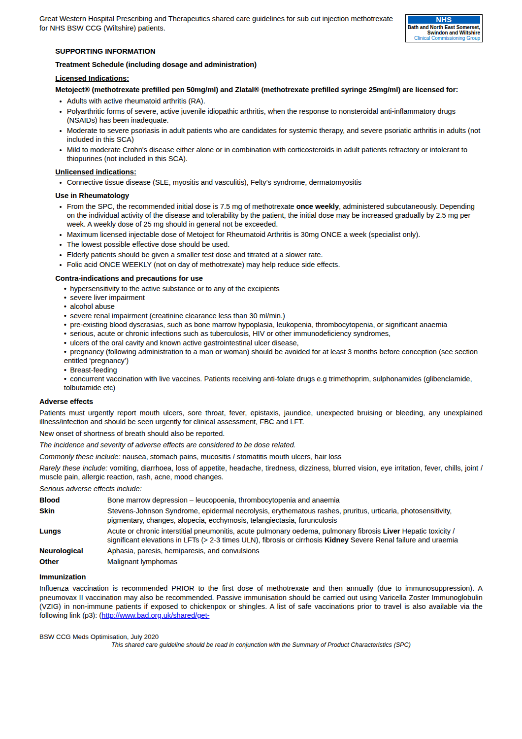Great Western Hospital Prescribing and Therapeutics shared care guidelines for sub cut injection methotrexate for NHS BSW CCG (Wiltshire) patients.
NHS Bath and North East Somerset,
Swindon and Wiltshire Clinical Commissioning Group
SUPPORTING INFORMATION
Treatment Schedule (including dosage and administration)
Licensed Indications:
Metoject® (methotrexate prefilled pen 50mg/ml) and Zlatal® (methotrexate prefilled syringe 25mg/ml) are licensed for:
Adults with active rheumatoid arthritis (RA).
Polyarthritic forms of severe, active juvenile idiopathic arthritis, when the response to nonsteroidal anti-inflammatory drugs (NSAIDs) has been inadequate.
Moderate to severe psoriasis in adult patients who are candidates for systemic therapy, and severe psoriatic arthritis in adults (not included in this SCA)
Mild to moderate Crohn's disease either alone or in combination with corticosteroids in adult patients refractory or intolerant to thiopurines (not included in this SCA).
Unlicensed indications:
Connective tissue disease (SLE, myositis and vasculitis), Felty’s syndrome, dermatomyositis
Use in Rheumatology
From the SPC, the recommended initial dose is 7.5 mg of methotrexate once weekly, administered subcutaneously. Depending on the individual activity of the disease and tolerability by the patient, the initial dose may be increased gradually by 2.5 mg per week. A weekly dose of 25 mg should in general not be exceeded.
Maximum licensed injectable dose of Metoject for Rheumatoid Arthritis is 30mg ONCE a week (specialist only).
The lowest possible effective dose should be used.
Elderly patients should be given a smaller test dose and titrated at a slower rate.
Folic acid ONCE WEEKLY (not on day of methotrexate) may help reduce side effects.
Contra-indications and precautions for use
hypersensitivity to the active substance or to any of the excipients
severe liver impairment
alcohol abuse
severe renal impairment (creatinine clearance less than 30 ml/min.)
pre-existing blood dyscrasias, such as bone marrow hypoplasia, leukopenia, thrombocytopenia, or significant anaemia
serious, acute or chronic infections such as tuberculosis, HIV or other immunodeficiency syndromes,
ulcers of the oral cavity and known active gastrointestinal ulcer disease,
pregnancy (following administration to a man or woman) should be avoided for at least 3 months before conception (see section entitled ‘pregnancy’)
Breast-feeding
concurrent vaccination with live vaccines. Patients receiving anti-folate drugs e.g trimethoprim, sulphonamides (glibenclamide, tolbutamide etc)
Adverse effects
Patients must urgently report mouth ulcers, sore throat, fever, epistaxis, jaundice, unexpected bruising or bleeding, any unexplained illness/infection and should be seen urgently for clinical assessment, FBC and LFT.
New onset of shortness of breath should also be reported.
The incidence and severity of adverse effects are considered to be dose related.
Commonly these include: nausea, stomach pains, mucositis / stomatitis mouth ulcers, hair loss
Rarely these include: vomiting, diarrhoea, loss of appetite, headache, tiredness, dizziness, blurred vision, eye irritation, fever, chills, joint / muscle pain, allergic reaction, rash, acne, mood changes.
Serious adverse effects include:
| Blood | Bone marrow depression – leucopoenia, thrombocytopenia and anaemia |
| Skin | Stevens-Johnson Syndrome, epidermal necrolysis, erythematous rashes, pruritus, urticaria, photosensitivity, pigmentary, changes, alopecia, ecchymosis, telangiectasia, furunculosis |
| Lungs | Acute or chronic interstitial pneumonitis, acute pulmonary oedema, pulmonary fibrosis Liver Hepatic toxicity / significant elevations in LFTs (> 2-3 times ULN), fibrosis or cirrhosis Kidney Severe Renal failure and uraemia |
| Neurological | Aphasia, paresis, hemiparesis, and convulsions |
| Other | Malignant lymphomas |
Immunization
Influenza vaccination is recommended PRIOR to the first dose of methotrexate and then annually (due to immunosuppression). A pneumovax II vaccination may also be recommended. Passive immunisation should be carried out using Varicella Zoster Immunoglobulin (VZIG) in non-immune patients if exposed to chickenpox or shingles. A list of safe vaccinations prior to travel is also available via the following link (p3): (http://www.bad.org.uk/shared/get-
BSW CCG Meds Optimisation, July 2020
This shared care guideline should be read in conjunction with the Summary of Product Characteristics (SPC)